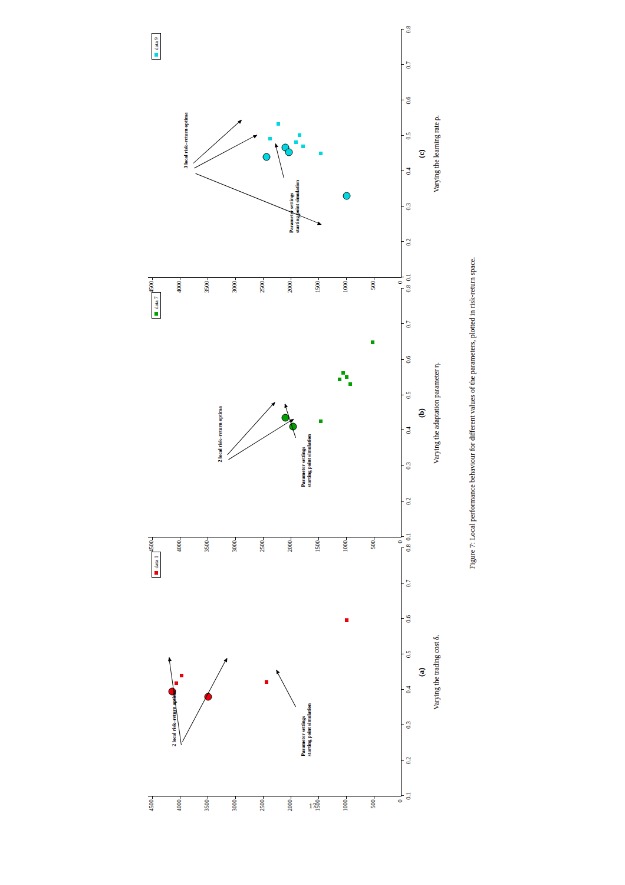4500
4000
3500
3000
2500
2000
1500
1000
500
0
0.1
0.2
0.3
0.4
0.5
0.6
0.7
0.8
data 1
2 local risk–return optima
Parameter settings
starting point simulation
(a) Varying the trading cost δ.
4500
4000
3500
3000
2500
2000
1500
1000
500
0
0.1
0.2
0.3
0.4
0.5
0.6
0.7
0.8
data 7
2 local risk–return optima
Parameter settings
starting point simulation
(b) Varying the adaptation parameter η.
4500
4000
3500
3000
2500
2000
1500
1000
500
0
0.1
0.2
0.3
0.4
0.5
0.6
0.7
0.8
data 9
3 local risk–return optima
Parameter settings
starting point simulation
(c) Varying the learning rate ρ.
Figure 7: Local performance behaviour for different values of the parameters, plotted in risk-return space.
17